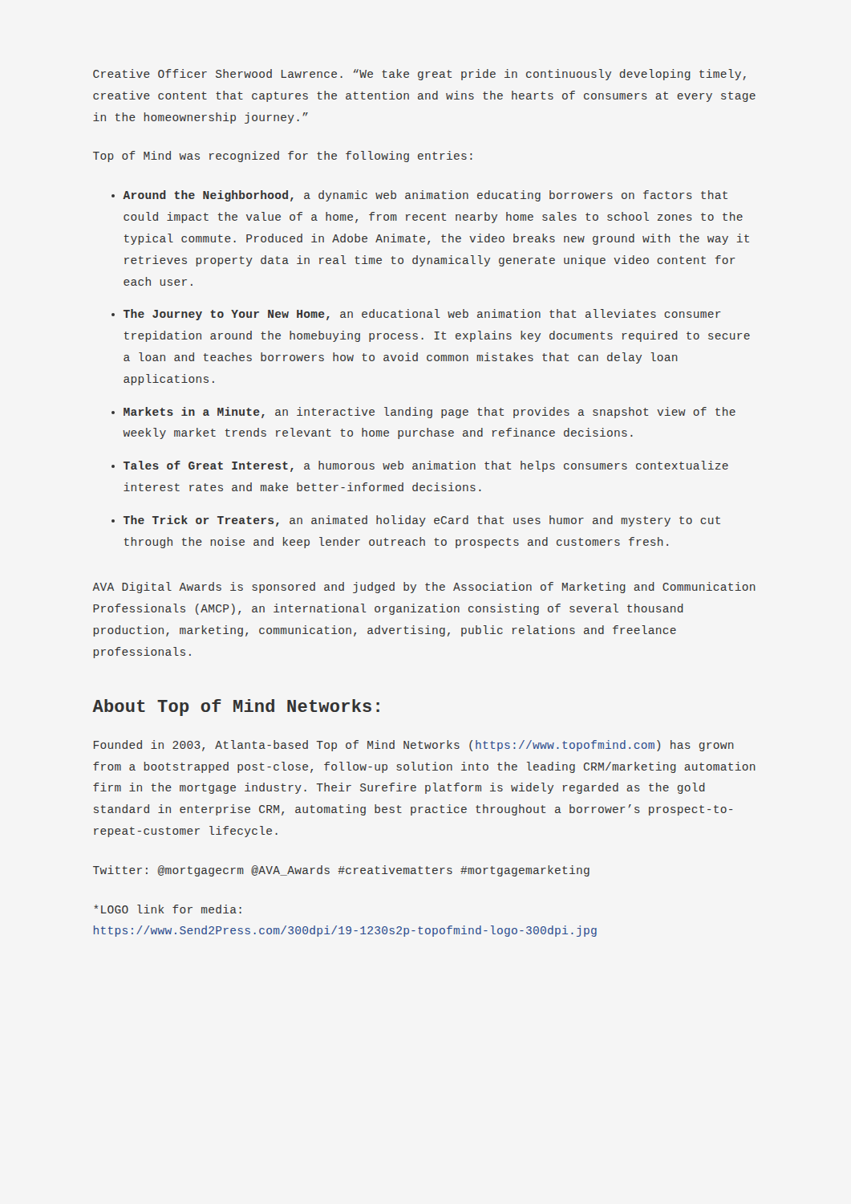Creative Officer Sherwood Lawrence. “We take great pride in continuously developing timely, creative content that captures the attention and wins the hearts of consumers at every stage in the homeownership journey.”
Top of Mind was recognized for the following entries:
Around the Neighborhood, a dynamic web animation educating borrowers on factors that could impact the value of a home, from recent nearby home sales to school zones to the typical commute. Produced in Adobe Animate, the video breaks new ground with the way it retrieves property data in real time to dynamically generate unique video content for each user.
The Journey to Your New Home, an educational web animation that alleviates consumer trepidation around the homebuying process. It explains key documents required to secure a loan and teaches borrowers how to avoid common mistakes that can delay loan applications.
Markets in a Minute, an interactive landing page that provides a snapshot view of the weekly market trends relevant to home purchase and refinance decisions.
Tales of Great Interest, a humorous web animation that helps consumers contextualize interest rates and make better-informed decisions.
The Trick or Treaters, an animated holiday eCard that uses humor and mystery to cut through the noise and keep lender outreach to prospects and customers fresh.
AVA Digital Awards is sponsored and judged by the Association of Marketing and Communication Professionals (AMCP), an international organization consisting of several thousand production, marketing, communication, advertising, public relations and freelance professionals.
About Top of Mind Networks:
Founded in 2003, Atlanta-based Top of Mind Networks (https://www.topofmind.com) has grown from a bootstrapped post-close, follow-up solution into the leading CRM/marketing automation firm in the mortgage industry. Their Surefire platform is widely regarded as the gold standard in enterprise CRM, automating best practice throughout a borrower’s prospect-to-repeat-customer lifecycle.
Twitter: @mortgagecrm @AVA_Awards #creativematters #mortgagemarketing
*LOGO link for media:
https://www.Send2Press.com/300dpi/19-1230s2p-topofmind-logo-300dpi.jpg